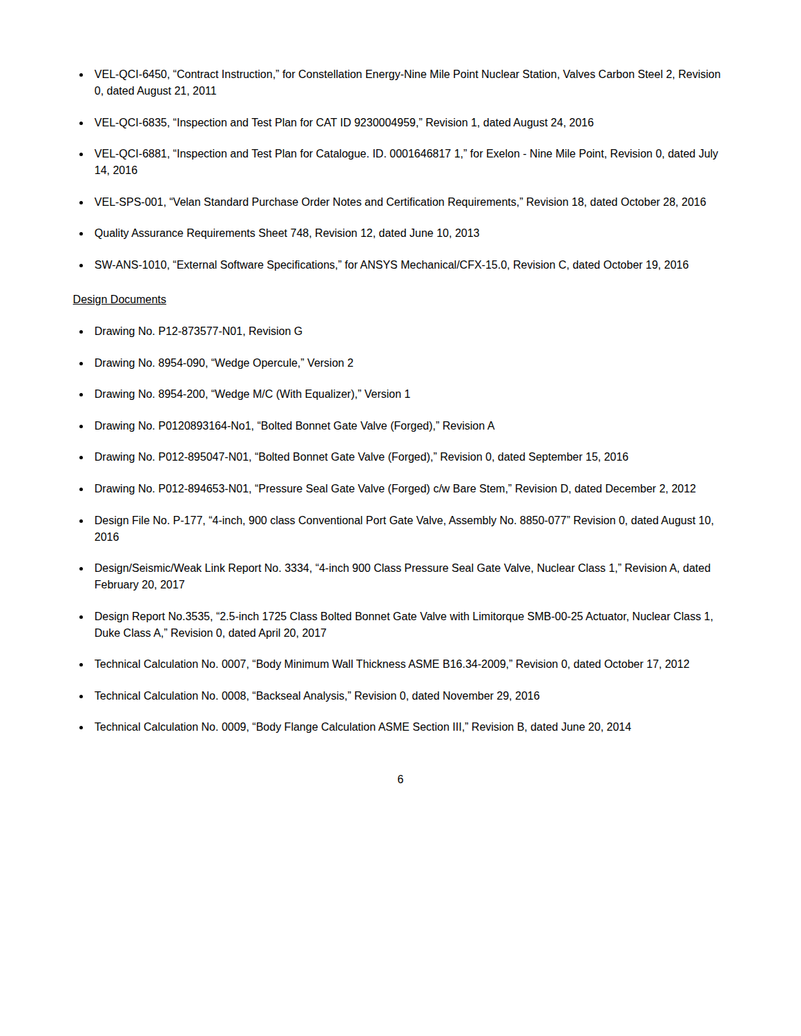VEL-QCI-6450, “Contract Instruction,” for Constellation Energy-Nine Mile Point Nuclear Station, Valves Carbon Steel 2, Revision 0, dated August 21, 2011
VEL-QCI-6835, “Inspection and Test Plan for CAT ID 9230004959,” Revision 1, dated August 24, 2016
VEL-QCI-6881, “Inspection and Test Plan for Catalogue. ID. 0001646817 1,” for Exelon - Nine Mile Point, Revision 0, dated July 14, 2016
VEL-SPS-001, “Velan Standard Purchase Order Notes and Certification Requirements,” Revision 18, dated October 28, 2016
Quality Assurance Requirements Sheet 748, Revision 12, dated June 10, 2013
SW-ANS-1010, “External Software Specifications,” for ANSYS Mechanical/CFX-15.0, Revision C, dated October 19, 2016
Design Documents
Drawing No. P12-873577-N01, Revision G
Drawing No. 8954-090, “Wedge Opercule,” Version 2
Drawing No. 8954-200, “Wedge M/C (With Equalizer),” Version 1
Drawing No. P0120893164-No1, “Bolted Bonnet Gate Valve (Forged),” Revision A
Drawing No. P012-895047-N01, “Bolted Bonnet Gate Valve (Forged),” Revision 0, dated September 15, 2016
Drawing No. P012-894653-N01, “Pressure Seal Gate Valve (Forged) c/w Bare Stem,” Revision D, dated December 2, 2012
Design File No. P-177, “4-inch, 900 class Conventional Port Gate Valve, Assembly No. 8850-077” Revision 0, dated August 10, 2016
Design/Seismic/Weak Link Report No. 3334, “4-inch 900 Class Pressure Seal Gate Valve, Nuclear Class 1,” Revision A, dated February 20, 2017
Design Report No.3535, “2.5-inch 1725 Class Bolted Bonnet Gate Valve with Limitorque SMB-00-25 Actuator, Nuclear Class 1, Duke Class A,” Revision 0, dated April 20, 2017
Technical Calculation No. 0007, “Body Minimum Wall Thickness ASME B16.34-2009,” Revision 0, dated October 17, 2012
Technical Calculation No. 0008, “Backseal Analysis,” Revision 0, dated November 29, 2016
Technical Calculation No. 0009, “Body Flange Calculation ASME Section III,” Revision B, dated June 20, 2014
6